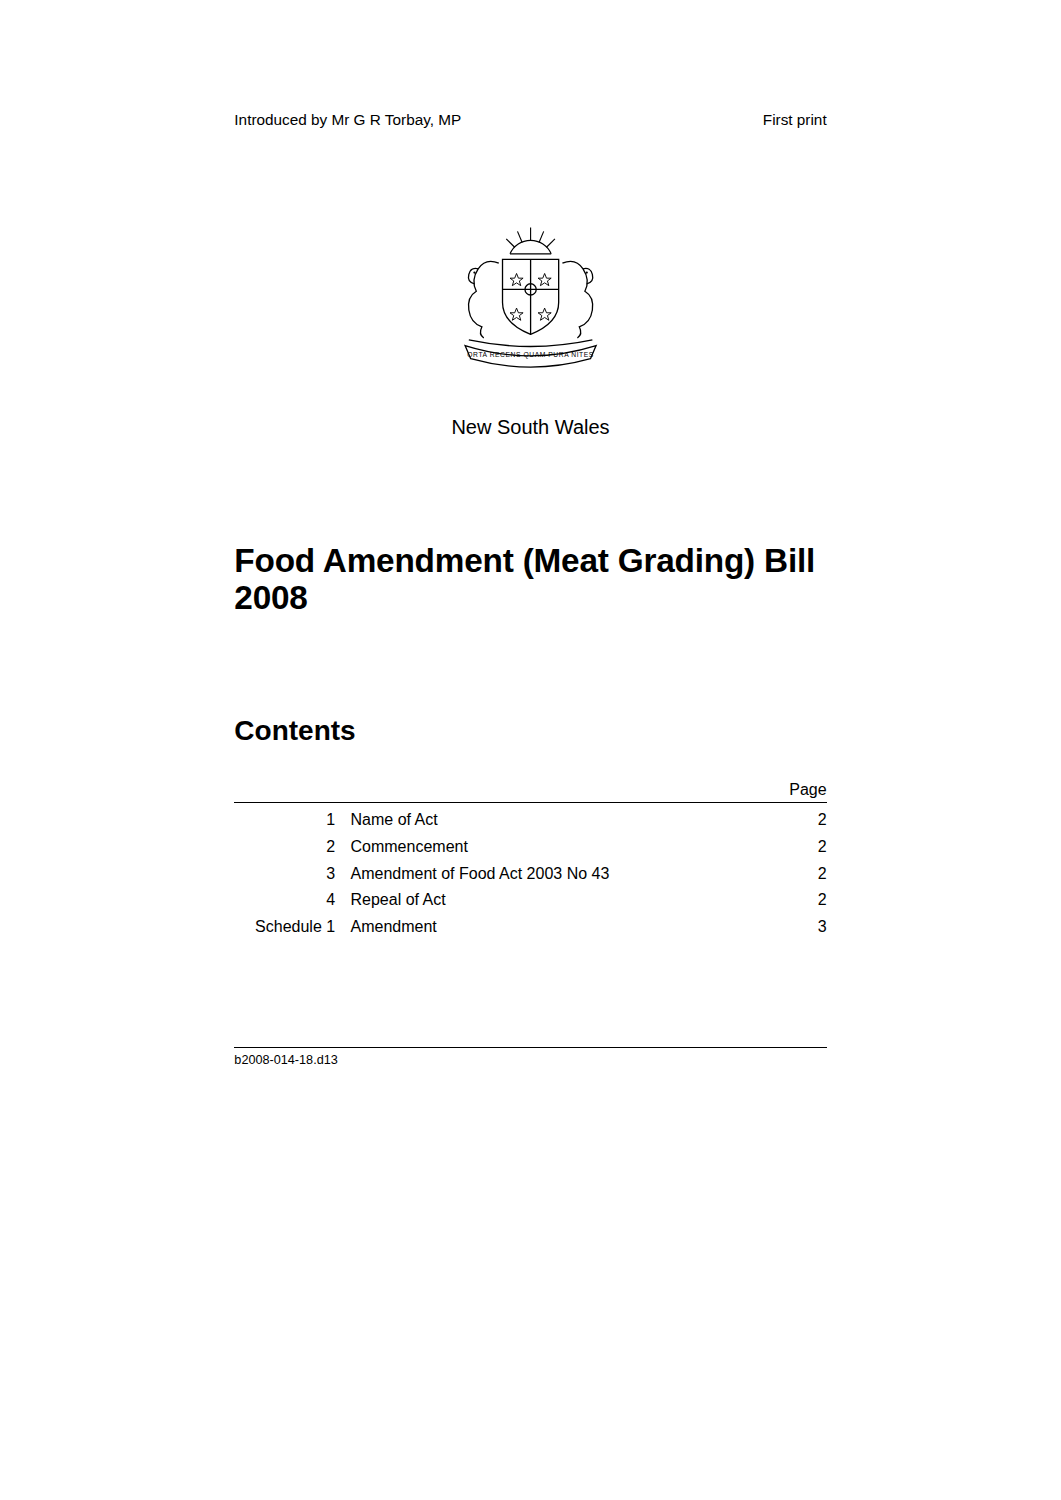Introduced by Mr G R Torbay, MP
First print
ORTA RECENS QUAM PURA NITES
New South Wales
Food Amendment (Meat Grading) Bill 2008
Contents
| | | Page |
| --- | --- | --- |
| 1 | Name of Act | 2 |
| 2 | Commencement | 2 |
| 3 | Amendment of Food Act 2003 No 43 | 2 |
| 4 | Repeal of Act | 2 |
| Schedule 1 | Amendment | 3 |
b2008-014-18.d13